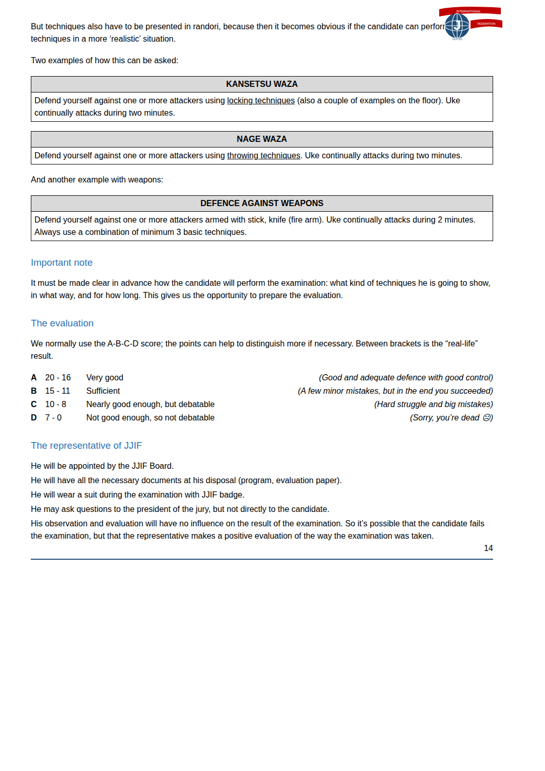INTERNATIONAL J FEDERATION JUJITSU
But techniques also have to be presented in randori, because then it becomes obvious if the candidate can perform the techniques in a more ‘realistic’ situation.
Two examples of how this can be asked:
| KANSETSU WAZA |
| --- |
| Defend yourself against one or more attackers using locking techniques (also a couple of examples on the floor). Uke continually attacks during two minutes. |
| NAGE WAZA |
| --- |
| Defend yourself against one or more attackers using throwing techniques . Uke continually attacks during two minutes. |
And another example with weapons:
| DEFENCE AGAINST WEAPONS |
| --- |
| Defend yourself against one or more attackers armed with stick, knife (fire arm). Uke continually attacks during 2 minutes. Always use a combination of minimum 3 basic techniques. |
Important note
It must be made clear in advance how the candidate will perform the examination: what kind of techniques he is going to show, in what way, and for how long. This gives us the opportunity to prepare the evaluation.
The evaluation
We normally use the A-B-C-D score; the points can help to distinguish more if necessary. Between brackets is the “real-life” result.
A 20 - 16 Very good (Good and adequate defence with good control)
B 15 - 11 Sufficient (A few minor mistakes, but in the end you succeeded)
C 10 - 8 Nearly good enough, but debatable (Hard struggle and big mistakes)
D 7 - 0 Not good enough, so not debatable (Sorry, you’re dead ☹)
The representative of JJIF
He will be appointed by the JJIF Board.
He will have all the necessary documents at his disposal (program, evaluation paper).
He will wear a suit during the examination with JJIF badge.
He may ask questions to the president of the jury, but not directly to the candidate.
His observation and evaluation will have no influence on the result of the examination. So it’s possible that the candidate fails the examination, but that the representative makes a positive evaluation of the way the examination was taken.
14